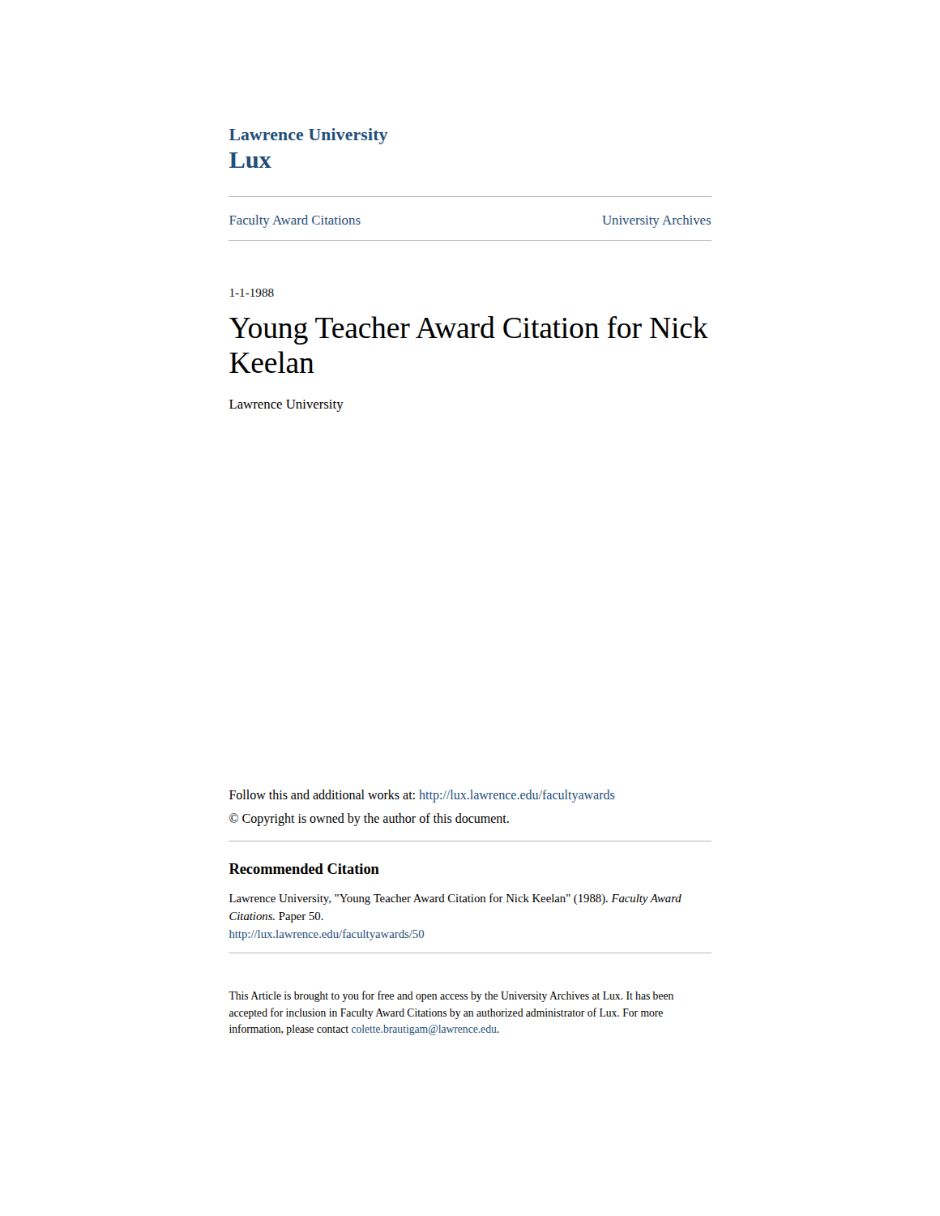Lawrence University
Lux
Faculty Award Citations University Archives
1-1-1988
Young Teacher Award Citation for Nick Keelan
Lawrence University
Follow this and additional works at: http://lux.lawrence.edu/facultyawards
© Copyright is owned by the author of this document.
Recommended Citation
Lawrence University, "Young Teacher Award Citation for Nick Keelan" (1988). Faculty Award Citations. Paper 50.
http://lux.lawrence.edu/facultyawards/50
This Article is brought to you for free and open access by the University Archives at Lux. It has been accepted for inclusion in Faculty Award Citations by an authorized administrator of Lux. For more information, please contact colette.brautigam@lawrence.edu.